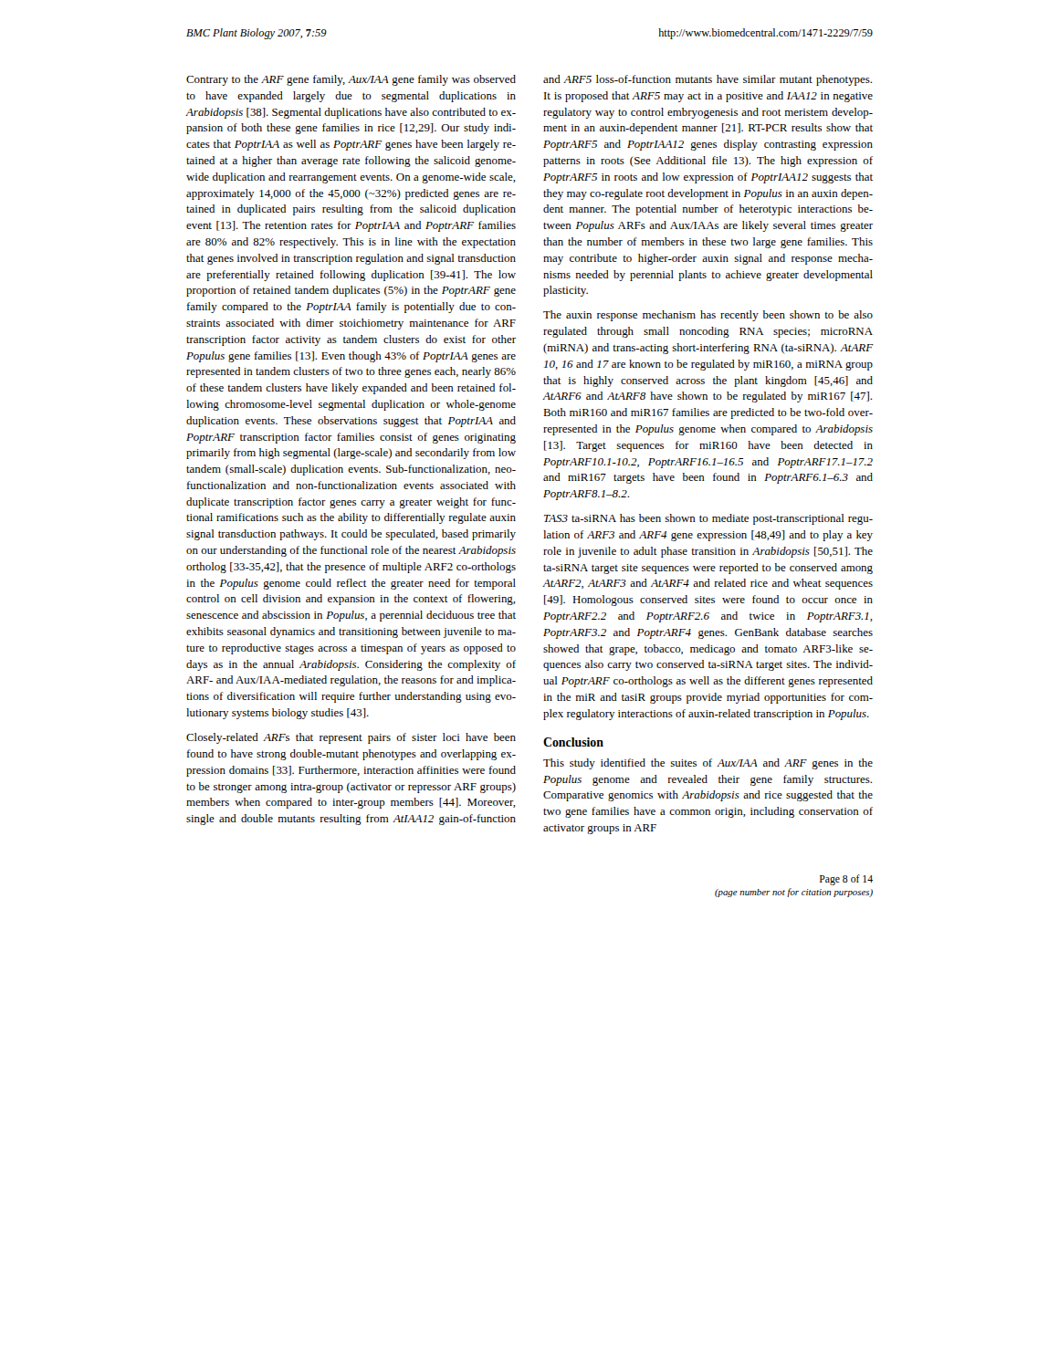BMC Plant Biology 2007, 7:59
http://www.biomedcentral.com/1471-2229/7/59
Contrary to the ARF gene family, Aux/IAA gene family was observed to have expanded largely due to segmental duplications in Arabidopsis [38]. Segmental duplications have also contributed to expansion of both these gene families in rice [12,29]. Our study indicates that PoptrIAA as well as PoptrARF genes have been largely retained at a higher than average rate following the salicoid genome-wide duplication and rearrangement events. On a genome-wide scale, approximately 14,000 of the 45,000 (~32%) predicted genes are retained in duplicated pairs resulting from the salicoid duplication event [13]. The retention rates for PoptrIAA and PoptrARF families are 80% and 82% respectively. This is in line with the expectation that genes involved in transcription regulation and signal transduction are preferentially retained following duplication [39-41]. The low proportion of retained tandem duplicates (5%) in the PoptrARF gene family compared to the PoptrIAA family is potentially due to constraints associated with dimer stoichiometry maintenance for ARF transcription factor activity as tandem clusters do exist for other Populus gene families [13]. Even though 43% of PoptrIAA genes are represented in tandem clusters of two to three genes each, nearly 86% of these tandem clusters have likely expanded and been retained following chromosome-level segmental duplication or whole-genome duplication events. These observations suggest that PoptrIAA and PoptrARF transcription factor families consist of genes originating primarily from high segmental (large-scale) and secondarily from low tandem (small-scale) duplication events. Sub-functionalization, neo-functionalization and non-functionalization events associated with duplicate transcription factor genes carry a greater weight for functional ramifications such as the ability to differentially regulate auxin signal transduction pathways. It could be speculated, based primarily on our understanding of the functional role of the nearest Arabidopsis ortholog [33-35,42], that the presence of multiple ARF2 co-orthologs in the Populus genome could reflect the greater need for temporal control on cell division and expansion in the context of flowering, senescence and abscission in Populus, a perennial deciduous tree that exhibits seasonal dynamics and transitioning between juvenile to mature to reproductive stages across a timespan of years as opposed to days as in the annual Arabidopsis. Considering the complexity of ARF- and Aux/IAA-mediated regulation, the reasons for and implications of diversification will require further understanding using evolutionary systems biology studies [43].
Closely-related ARFs that represent pairs of sister loci have been found to have strong double-mutant phenotypes and overlapping expression domains [33]. Furthermore, interaction affinities were found to be stronger among intra-group (activator or repressor ARF groups) members when compared to inter-group members [44]. Moreover, single and double mutants resulting from AtIAA12 gain-of-function and ARF5 loss-of-function mutants have similar mutant phenotypes. It is proposed that ARF5 may act in a positive and IAA12 in negative regulatory way to control embryogenesis and root meristem development in an auxin-dependent manner [21]. RT-PCR results show that PoptrARF5 and PoptrIAA12 genes display contrasting expression patterns in roots (See Additional file 13). The high expression of PoptrARF5 in roots and low expression of PoptrIAA12 suggests that they may co-regulate root development in Populus in an auxin dependent manner. The potential number of heterotypic interactions between Populus ARFs and Aux/IAAs are likely several times greater than the number of members in these two large gene families. This may contribute to higher-order auxin signal and response mechanisms needed by perennial plants to achieve greater developmental plasticity.
The auxin response mechanism has recently been shown to be also regulated through small noncoding RNA species; microRNA (miRNA) and trans-acting short-interfering RNA (ta-siRNA). AtARF 10, 16 and 17 are known to be regulated by miR160, a miRNA group that is highly conserved across the plant kingdom [45,46] and AtARF6 and AtARF8 have shown to be regulated by miR167 [47]. Both miR160 and miR167 families are predicted to be two-fold overrepresented in the Populus genome when compared to Arabidopsis [13]. Target sequences for miR160 have been detected in PoptrARF10.1-10.2, PoptrARF16.1–16.5 and PoptrARF17.1–17.2 and miR167 targets have been found in PoptrARF6.1–6.3 and PoptrARF8.1–8.2.
TAS3 ta-siRNA has been shown to mediate post-transcriptional regulation of ARF3 and ARF4 gene expression [48,49] and to play a key role in juvenile to adult phase transition in Arabidopsis [50,51]. The ta-siRNA target site sequences were reported to be conserved among AtARF2, AtARF3 and AtARF4 and related rice and wheat sequences [49]. Homologous conserved sites were found to occur once in PoptrARF2.2 and PoptrARF2.6 and twice in PoptrARF3.1, PoptrARF3.2 and PoptrARF4 genes. GenBank database searches showed that grape, tobacco, medicago and tomato ARF3-like sequences also carry two conserved ta-siRNA target sites. The individual PoptrARF co-orthologs as well as the different genes represented in the miR and tasiR groups provide myriad opportunities for complex regulatory interactions of auxin-related transcription in Populus.
Conclusion
This study identified the suites of Aux/IAA and ARF genes in the Populus genome and revealed their gene family structures. Comparative genomics with Arabidopsis and rice suggested that the two gene families have a common origin, including conservation of activator groups in ARF
Page 8 of 14
(page number not for citation purposes)